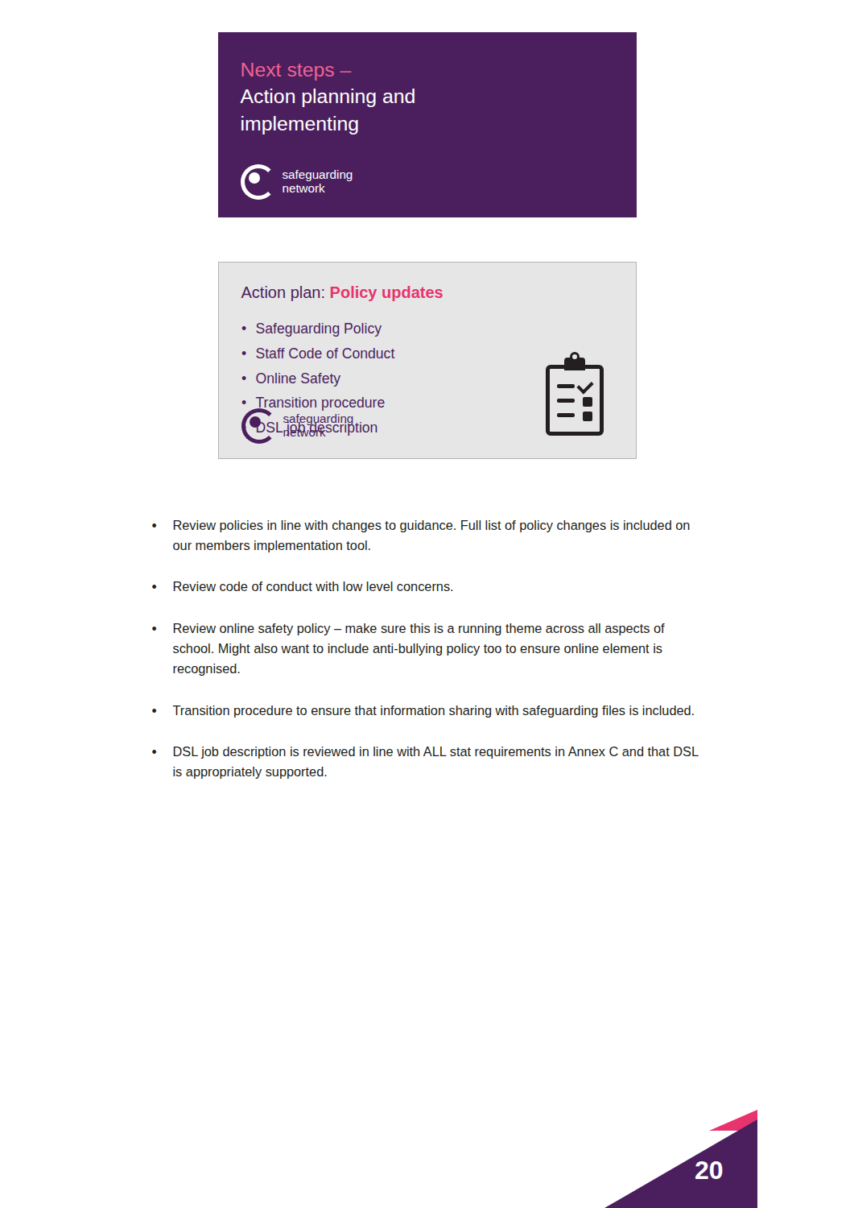Next steps –
Action planning and implementing
safeguarding
network
Action plan: Policy updates
Safeguarding Policy
Staff Code of Conduct
Online Safety
Transition procedure
DSL job description
safeguarding
network
Review policies in line with changes to guidance. Full list of policy changes is included on our members implementation tool.
Review code of conduct with low level concerns.
Review online safety policy – make sure this is a running theme across all aspects of school. Might also want to include anti-bullying policy too to ensure online element is recognised.
Transition procedure to ensure that information sharing with safeguarding files is included.
DSL job description is reviewed in line with ALL stat requirements in Annex C and that DSL is appropriately supported.
20